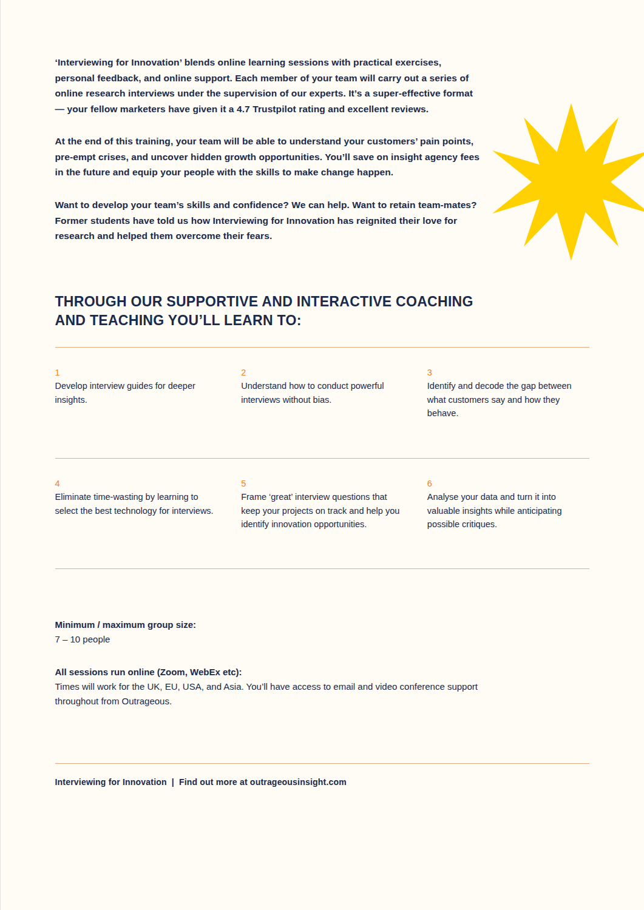‘Interviewing for Innovation’ blends online learning sessions with practical exercises, personal feedback, and online support. Each member of your team will carry out a series of online research interviews under the supervision of our experts. It’s a super-effective format — your fellow marketers have given it a 4.7 Trustpilot rating and excellent reviews.
At the end of this training, your team will be able to understand your customers’ pain points, pre-empt crises, and uncover hidden growth opportunities. You’ll save on insight agency fees in the future and equip your people with the skills to make change happen.
Want to develop your team’s skills and confidence? We can help. Want to retain team-mates? Former students have told us how Interviewing for Innovation has reignited their love for research and helped them overcome their fears.
Through our supportive and interactive coaching and teaching you’ll learn to:
1
Develop interview guides for deeper insights.
2
Understand how to conduct powerful interviews without bias.
3
Identify and decode the gap between what customers say and how they behave.
4
Eliminate time-wasting by learning to select the best technology for interviews.
5
Frame ‘great’ interview questions that keep your projects on track and help you identify innovation opportunities.
6
Analyse your data and turn it into valuable insights while anticipating possible critiques.
Minimum / maximum group size:
7 – 10 people
All sessions run online (Zoom, WebEx etc):
Times will work for the UK, EU, USA, and Asia. You’ll have access to email and video conference support throughout from Outrageous.
Interviewing for Innovation|Find out more at outrageousinsight.com